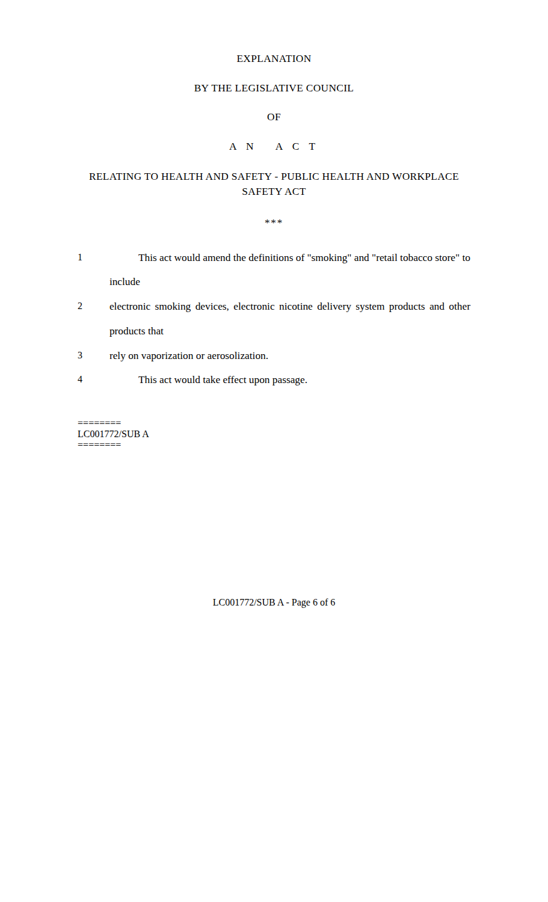EXPLANATION
BY THE LEGISLATIVE COUNCIL
OF
A N A C T
RELATING TO HEALTH AND SAFETY - PUBLIC HEALTH AND WORKPLACE SAFETY ACT
***
| 1 | This act would amend the definitions of "smoking" and "retail tobacco store" to include |
| 2 | electronic smoking devices, electronic nicotine delivery system products and other products that |
| 3 | rely on vaporization or aerosolization. |
| 4 | This act would take effect upon passage. |
========
LC001772/SUB A
========
LC001772/SUB A - Page 6 of 6